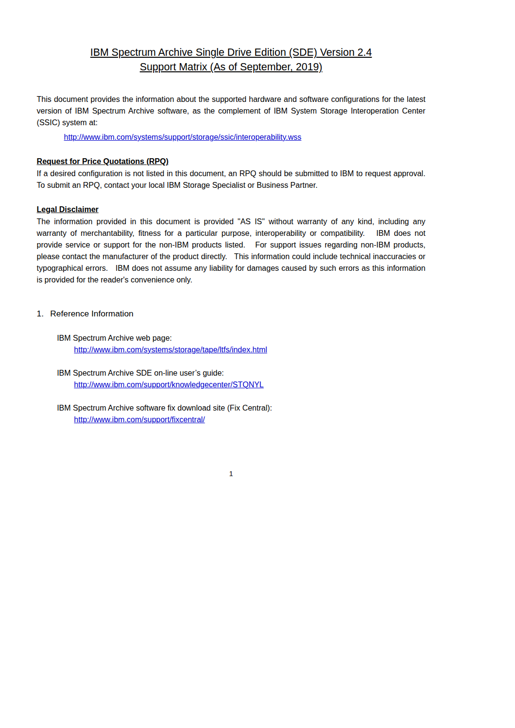IBM Spectrum Archive Single Drive Edition (SDE) Version 2.4
Support Matrix (As of September, 2019)
This document provides the information about the supported hardware and software configurations for the latest version of IBM Spectrum Archive software, as the complement of IBM System Storage Interoperation Center (SSIC) system at:
http://www.ibm.com/systems/support/storage/ssic/interoperability.wss
Request for Price Quotations (RPQ)
If a desired configuration is not listed in this document, an RPQ should be submitted to IBM to request approval. To submit an RPQ, contact your local IBM Storage Specialist or Business Partner.
Legal Disclaimer
The information provided in this document is provided "AS IS" without warranty of any kind, including any warranty of merchantability, fitness for a particular purpose, interoperability or compatibility. IBM does not provide service or support for the non-IBM products listed. For support issues regarding non-IBM products, please contact the manufacturer of the product directly. This information could include technical inaccuracies or typographical errors. IBM does not assume any liability for damages caused by such errors as this information is provided for the reader's convenience only.
1. Reference Information
IBM Spectrum Archive web page:
http://www.ibm.com/systems/storage/tape/ltfs/index.html
IBM Spectrum Archive SDE on-line user’s guide:
http://www.ibm.com/support/knowledgecenter/STQNYL
IBM Spectrum Archive software fix download site (Fix Central):
http://www.ibm.com/support/fixcentral/
1